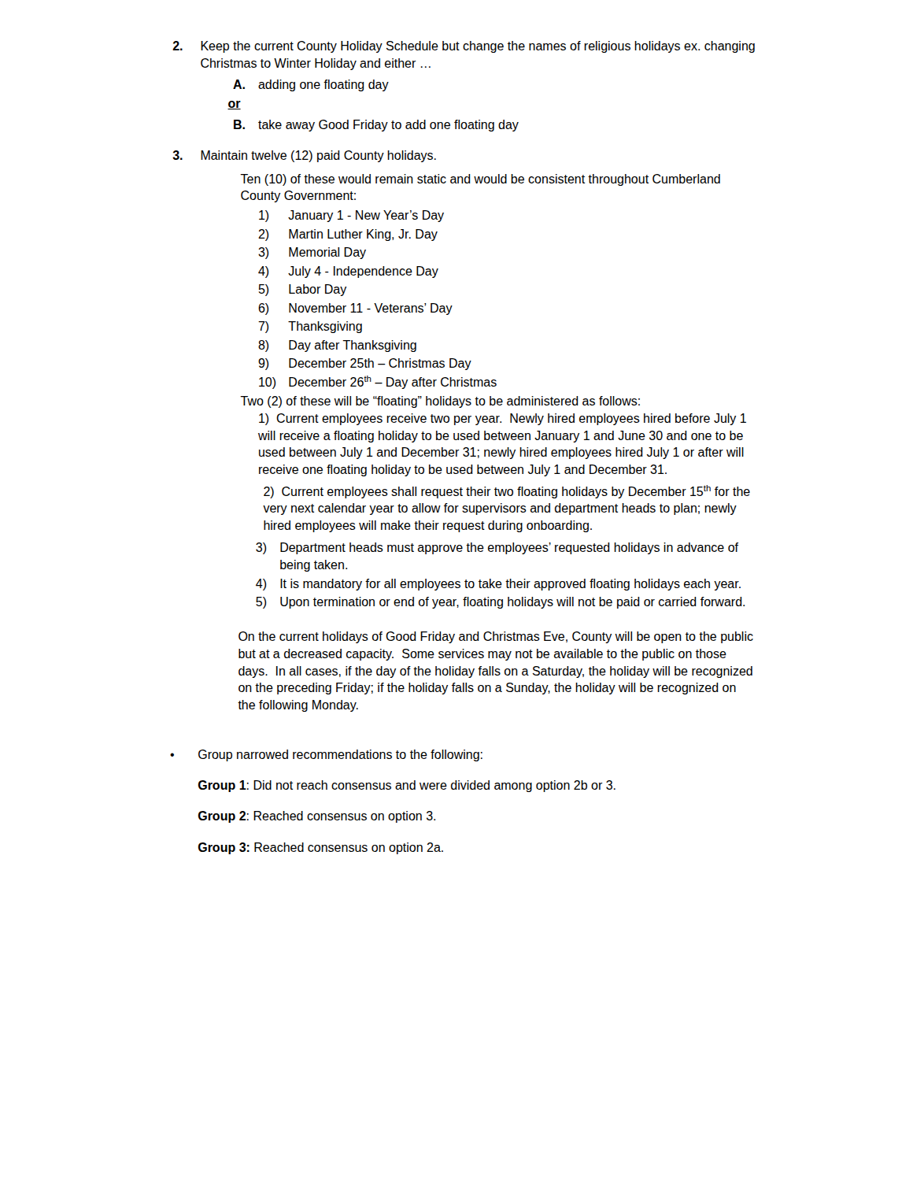2.
Keep the current County Holiday Schedule but change the names of religious holidays ex. changing Christmas to Winter Holiday and either …
A.
adding one floating day
or
B.
take away Good Friday to add one floating day
3.
Maintain twelve (12) paid County holidays.
Ten (10) of these would remain static and would be consistent throughout Cumberland County Government:
1) January 1 - New Year’s Day
2) Martin Luther King, Jr. Day
3) Memorial Day
4) July 4 - Independence Day
5) Labor Day
6) November 11 - Veterans’ Day
7) Thanksgiving
8) Day after Thanksgiving
9) December 25th – Christmas Day
10) December 26th – Day after Christmas
Two (2) of these will be “floating” holidays to be administered as follows:
1) Current employees receive two per year. Newly hired employees hired before July 1 will receive a floating holiday to be used between January 1 and June 30 and one to be used between July 1 and December 31; newly hired employees hired July 1 or after will receive one floating holiday to be used between July 1 and December 31.
2) Current employees shall request their two floating holidays by December 15th for the very next calendar year to allow for supervisors and department heads to plan; newly hired employees will make their request during onboarding.
3) Department heads must approve the employees’ requested holidays in advance of being taken.
4) It is mandatory for all employees to take their approved floating holidays each year.
5) Upon termination or end of year, floating holidays will not be paid or carried forward.
On the current holidays of Good Friday and Christmas Eve, County will be open to the public but at a decreased capacity. Some services may not be available to the public on those days. In all cases, if the day of the holiday falls on a Saturday, the holiday will be recognized on the preceding Friday; if the holiday falls on a Sunday, the holiday will be recognized on the following Monday.
•
Group narrowed recommendations to the following:
Group 1: Did not reach consensus and were divided among option 2b or 3.
Group 2: Reached consensus on option 3.
Group 3: Reached consensus on option 2a.